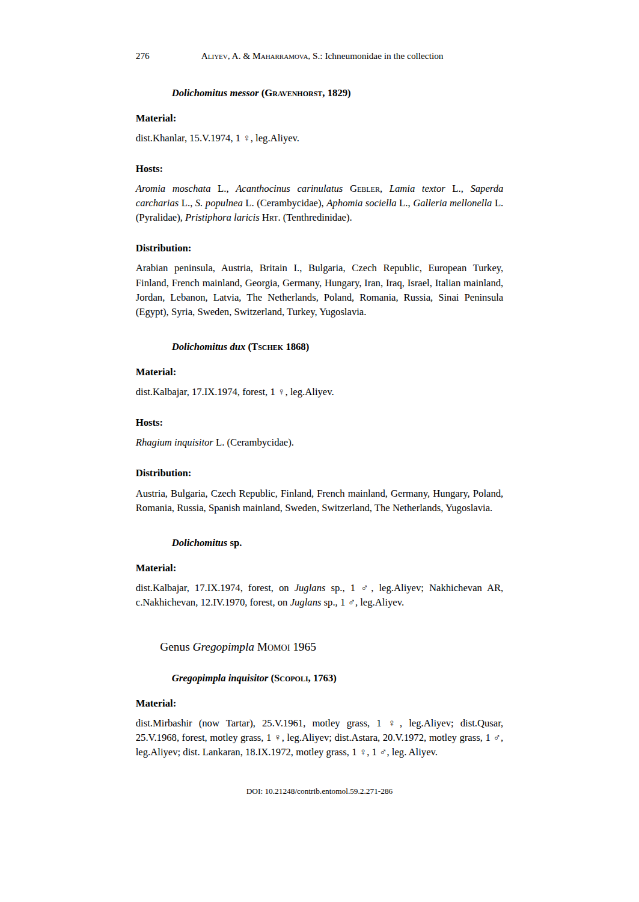276 Aliyev, A. & Maharramova, S.: Ichneumonidae in the collection
Dolichomitus messor (Gravenhorst, 1829)
Material:
dist.Khanlar, 15.V.1974, 1 ♀, leg.Aliyev.
Hosts:
Aromia moschata L., Acanthocinus carinulatus Gebler, Lamia textor L., Saperda carcharias L., S. populnea L. (Cerambycidae), Aphomia sociella L., Galleria mellonella L. (Pyralidae), Pristiphora laricis Hrt. (Tenthredinidae).
Distribution:
Arabian peninsula, Austria, Britain I., Bulgaria, Czech Republic, European Turkey, Finland, French mainland, Georgia, Germany, Hungary, Iran, Iraq, Israel, Italian mainland, Jordan, Lebanon, Latvia, The Netherlands, Poland, Romania, Russia, Sinai Peninsula (Egypt), Syria, Sweden, Switzerland, Turkey, Yugoslavia.
Dolichomitus dux (Tschek 1868)
Material:
dist.Kalbajar, 17.IX.1974, forest, 1 ♀, leg.Aliyev.
Hosts:
Rhagium inquisitor L. (Cerambycidae).
Distribution:
Austria, Bulgaria, Czech Republic, Finland, French mainland, Germany, Hungary, Poland, Romania, Russia, Spanish mainland, Sweden, Switzerland, The Netherlands, Yugoslavia.
Dolichomitus sp.
Material:
dist.Kalbajar, 17.IX.1974, forest, on Juglans sp., 1 ♂, leg.Aliyev; Nakhichevan AR, c.Nakhichevan, 12.IV.1970, forest, on Juglans sp., 1 ♂, leg.Aliyev.
Genus Gregopimpla Momoi 1965
Gregopimpla inquisitor (Scopoli, 1763)
Material:
dist.Mirbashir (now Tartar), 25.V.1961, motley grass, 1 ♀, leg.Aliyev; dist.Qusar, 25.V.1968, forest, motley grass, 1 ♀, leg.Aliyev; dist.Astara, 20.V.1972, motley grass, 1 ♂, leg.Aliyev; dist. Lankaran, 18.IX.1972, motley grass, 1 ♀, 1 ♂, leg. Aliyev.
DOI: 10.21248/contrib.entomol.59.2.271-286